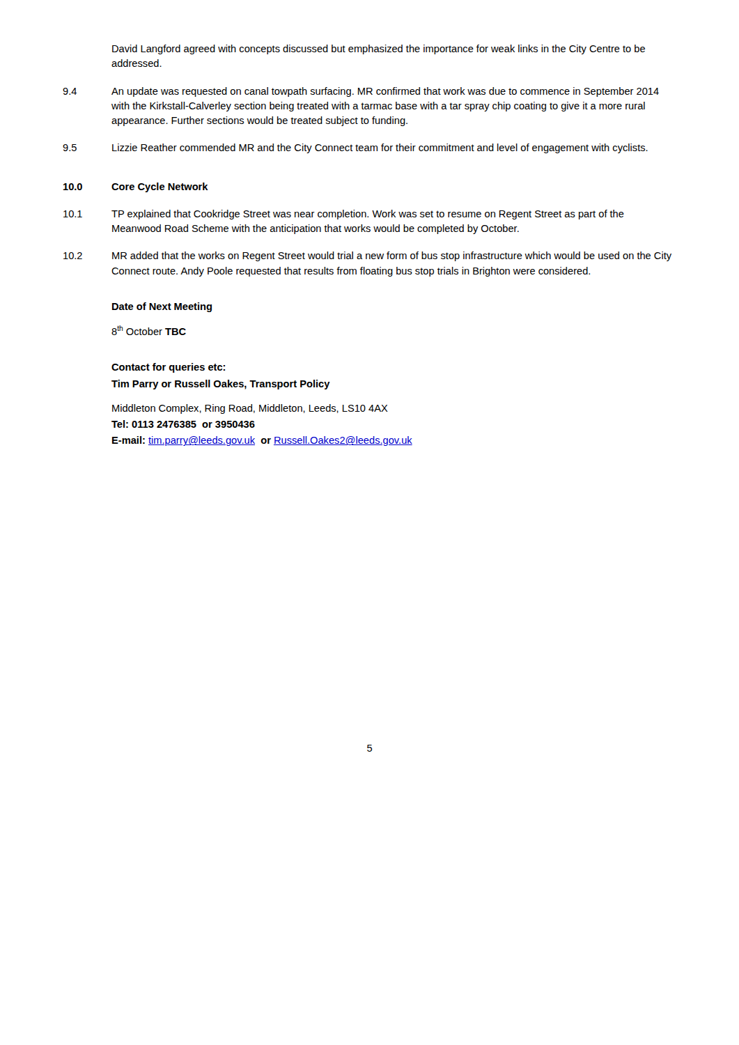David Langford agreed with concepts discussed but emphasized the importance for weak links in the City Centre to be addressed.
9.4
An update was requested on canal towpath surfacing. MR confirmed that work was due to commence in September 2014 with the Kirkstall-Calverley section being treated with a tarmac base with a tar spray chip coating to give it a more rural appearance. Further sections would be treated subject to funding.
9.5
Lizzie Reather commended MR and the City Connect team for their commitment and level of engagement with cyclists.
10.0
Core Cycle Network
10.1
TP explained that Cookridge Street was near completion. Work was set to resume on Regent Street as part of the Meanwood Road Scheme with the anticipation that works would be completed by October.
10.2
MR added that the works on Regent Street would trial a new form of bus stop infrastructure which would be used on the City Connect route. Andy Poole requested that results from floating bus stop trials in Brighton were considered.
Date of Next Meeting
8th October TBC
Contact for queries etc:
Tim Parry or Russell Oakes, Transport Policy
Middleton Complex, Ring Road, Middleton, Leeds, LS10 4AX
Tel: 0113 2476385 or 3950436
E-mail: tim.parry@leeds.gov.uk or Russell.Oakes2@leeds.gov.uk
5